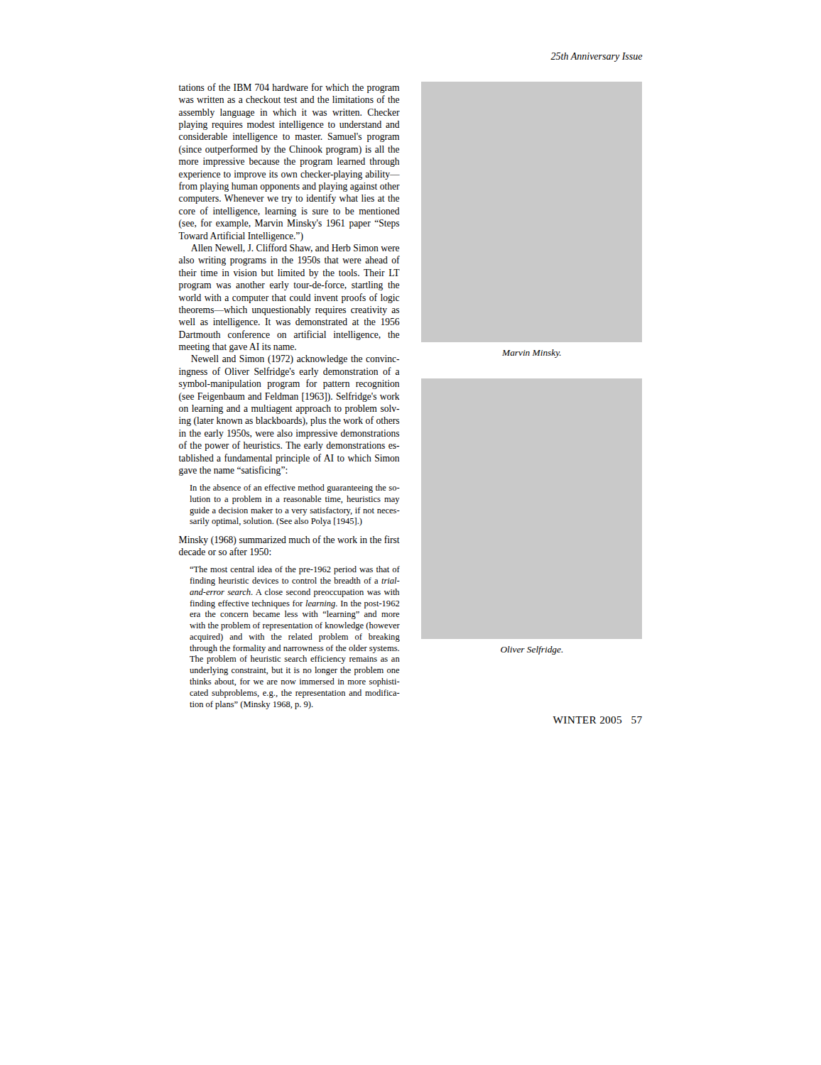25th Anniversary Issue
tations of the IBM 704 hardware for which the program was written as a checkout test and the limitations of the assembly language in which it was written. Checker playing requires modest intelligence to understand and considerable intelligence to master. Samuel's program (since outperformed by the Chinook program) is all the more impressive because the program learned through experience to improve its own checker-playing ability—from playing human opponents and playing against other computers. Whenever we try to identify what lies at the core of intelligence, learning is sure to be mentioned (see, for example, Marvin Minsky's 1961 paper “Steps Toward Artificial Intelligence.”)
Allen Newell, J. Clifford Shaw, and Herb Simon were also writing programs in the 1950s that were ahead of their time in vision but limited by the tools. Their LT program was another early tour-de-force, startling the world with a computer that could invent proofs of logic theorems—which unquestionably requires creativity as well as intelligence. It was demonstrated at the 1956 Dartmouth conference on artificial intelligence, the meeting that gave AI its name.
Newell and Simon (1972) acknowledge the convincingness of Oliver Selfridge's early demonstration of a symbol-manipulation program for pattern recognition (see Feigenbaum and Feldman [1963]). Selfridge's work on learning and a multiagent approach to problem solving (later known as blackboards), plus the work of others in the early 1950s, were also impressive demonstrations of the power of heuristics. The early demonstrations established a fundamental principle of AI to which Simon gave the name “satisficing”:
In the absence of an effective method guaranteeing the solution to a problem in a reasonable time, heuristics may guide a decision maker to a very satisfactory, if not necessarily optimal, solution. (See also Polya [1945].)
Minsky (1968) summarized much of the work in the first decade or so after 1950:
“The most central idea of the pre-1962 period was that of finding heuristic devices to control the breadth of a trial-and-error search. A close second preoccupation was with finding effective techniques for learning. In the post-1962 era the concern became less with “learning” and more with the problem of representation of knowledge (however acquired) and with the related problem of breaking through the formality and narrowness of the older systems. The problem of heuristic search efficiency remains as an underlying constraint, but it is no longer the problem one thinks about, for we are now immersed in more sophisticated subproblems, e.g., the representation and modification of plans” (Minsky 1968, p. 9).
Marvin Minsky.
Oliver Selfridge.
WINTER 2005 57